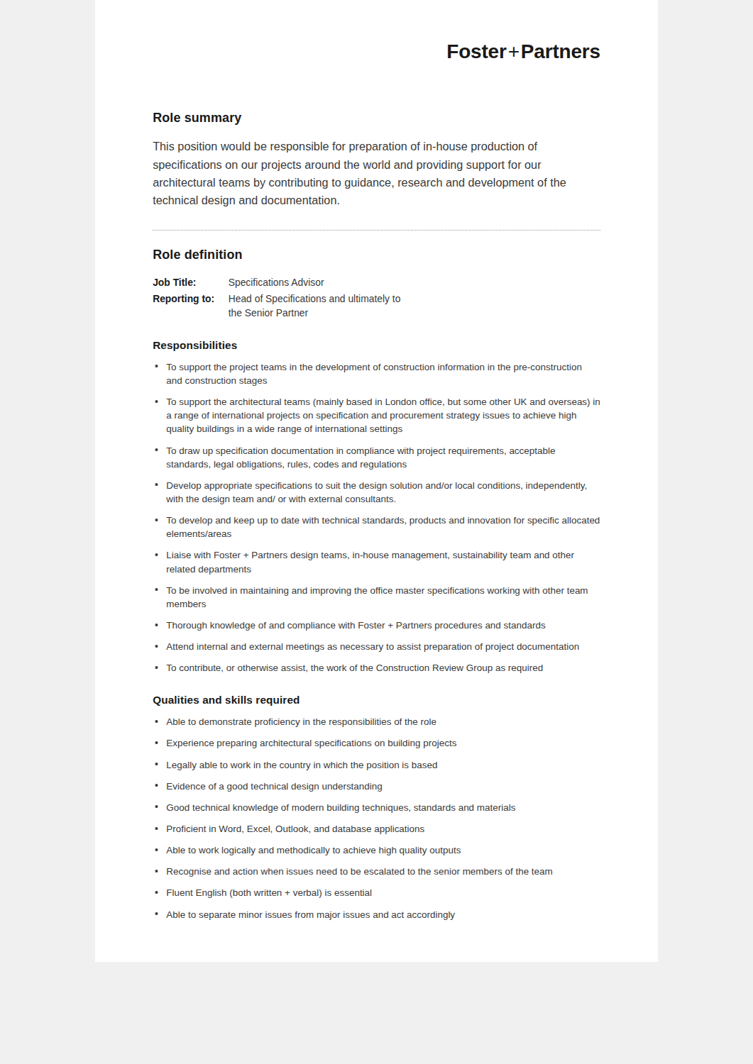Foster+Partners
Role summary
This position would be responsible for preparation of in-house production of specifications on our projects around the world and providing support for our architectural teams by contributing to guidance, research and development of the technical design and documentation.
Role definition
Job Title:
Specifications Advisor
Reporting to:
Head of Specifications and ultimately to
the Senior Partner
Responsibilities
To support the project teams in the development of construction information in the pre-construction and construction stages
To support the architectural teams (mainly based in London office, but some other UK and overseas) in a range of international projects on specification and procurement strategy issues to achieve high quality buildings in a wide range of international settings
To draw up specification documentation in compliance with project requirements, acceptable standards, legal obligations, rules, codes and regulations
Develop appropriate specifications to suit the design solution and/or local conditions, independently, with the design team and/ or with external consultants.
To develop and keep up to date with technical standards, products and innovation for specific allocated elements/areas
Liaise with Foster + Partners design teams, in-house management, sustainability team and other related departments
To be involved in maintaining and improving the office master specifications working with other team members
Thorough knowledge of and compliance with Foster + Partners procedures and standards
Attend internal and external meetings as necessary to assist preparation of project documentation
To contribute, or otherwise assist, the work of the Construction Review Group as required
Qualities and skills required
Able to demonstrate proficiency in the responsibilities of the role
Experience preparing architectural specifications on building projects
Legally able to work in the country in which the position is based
Evidence of a good technical design understanding
Good technical knowledge of modern building techniques, standards and materials
Proficient in Word, Excel, Outlook, and database applications
Able to work logically and methodically to achieve high quality outputs
Recognise and action when issues need to be escalated to the senior members of the team
Fluent English (both written + verbal) is essential
Able to separate minor issues from major issues and act accordingly